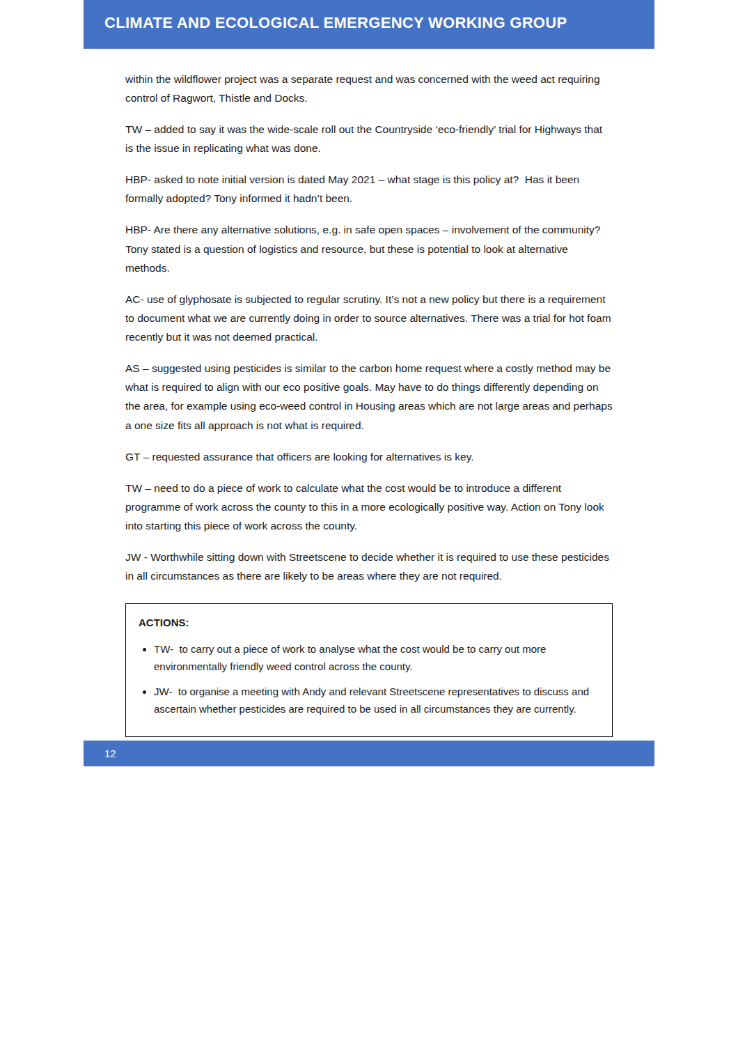CLIMATE AND ECOLOGICAL EMERGENCY WORKING GROUP
within the wildflower project was a separate request and was concerned with the weed act requiring control of Ragwort, Thistle and Docks.
TW – added to say it was the wide-scale roll out the Countryside ‘eco-friendly’ trial for Highways that is the issue in replicating what was done.
HBP- asked to note initial version is dated May 2021 – what stage is this policy at? Has it been formally adopted? Tony informed it hadn’t been.
HBP- Are there any alternative solutions, e.g. in safe open spaces – involvement of the community? Tony stated is a question of logistics and resource, but these is potential to look at alternative methods.
AC- use of glyphosate is subjected to regular scrutiny. It’s not a new policy but there is a requirement to document what we are currently doing in order to source alternatives. There was a trial for hot foam recently but it was not deemed practical.
AS – suggested using pesticides is similar to the carbon home request where a costly method may be what is required to align with our eco positive goals. May have to do things differently depending on the area, for example using eco-weed control in Housing areas which are not large areas and perhaps a one size fits all approach is not what is required.
GT – requested assurance that officers are looking for alternatives is key.
TW – need to do a piece of work to calculate what the cost would be to introduce a different programme of work across the county to this in a more ecologically positive way. Action on Tony look into starting this piece of work across the county.
JW - Worthwhile sitting down with Streetscene to decide whether it is required to use these pesticides in all circumstances as there are likely to be areas where they are not required.
ACTIONS:
TW- to carry out a piece of work to analyse what the cost would be to carry out more environmentally friendly weed control across the county.
JW- to organise a meeting with Andy and relevant Streetscene representatives to discuss and ascertain whether pesticides are required to be used in all circumstances they are currently.
12